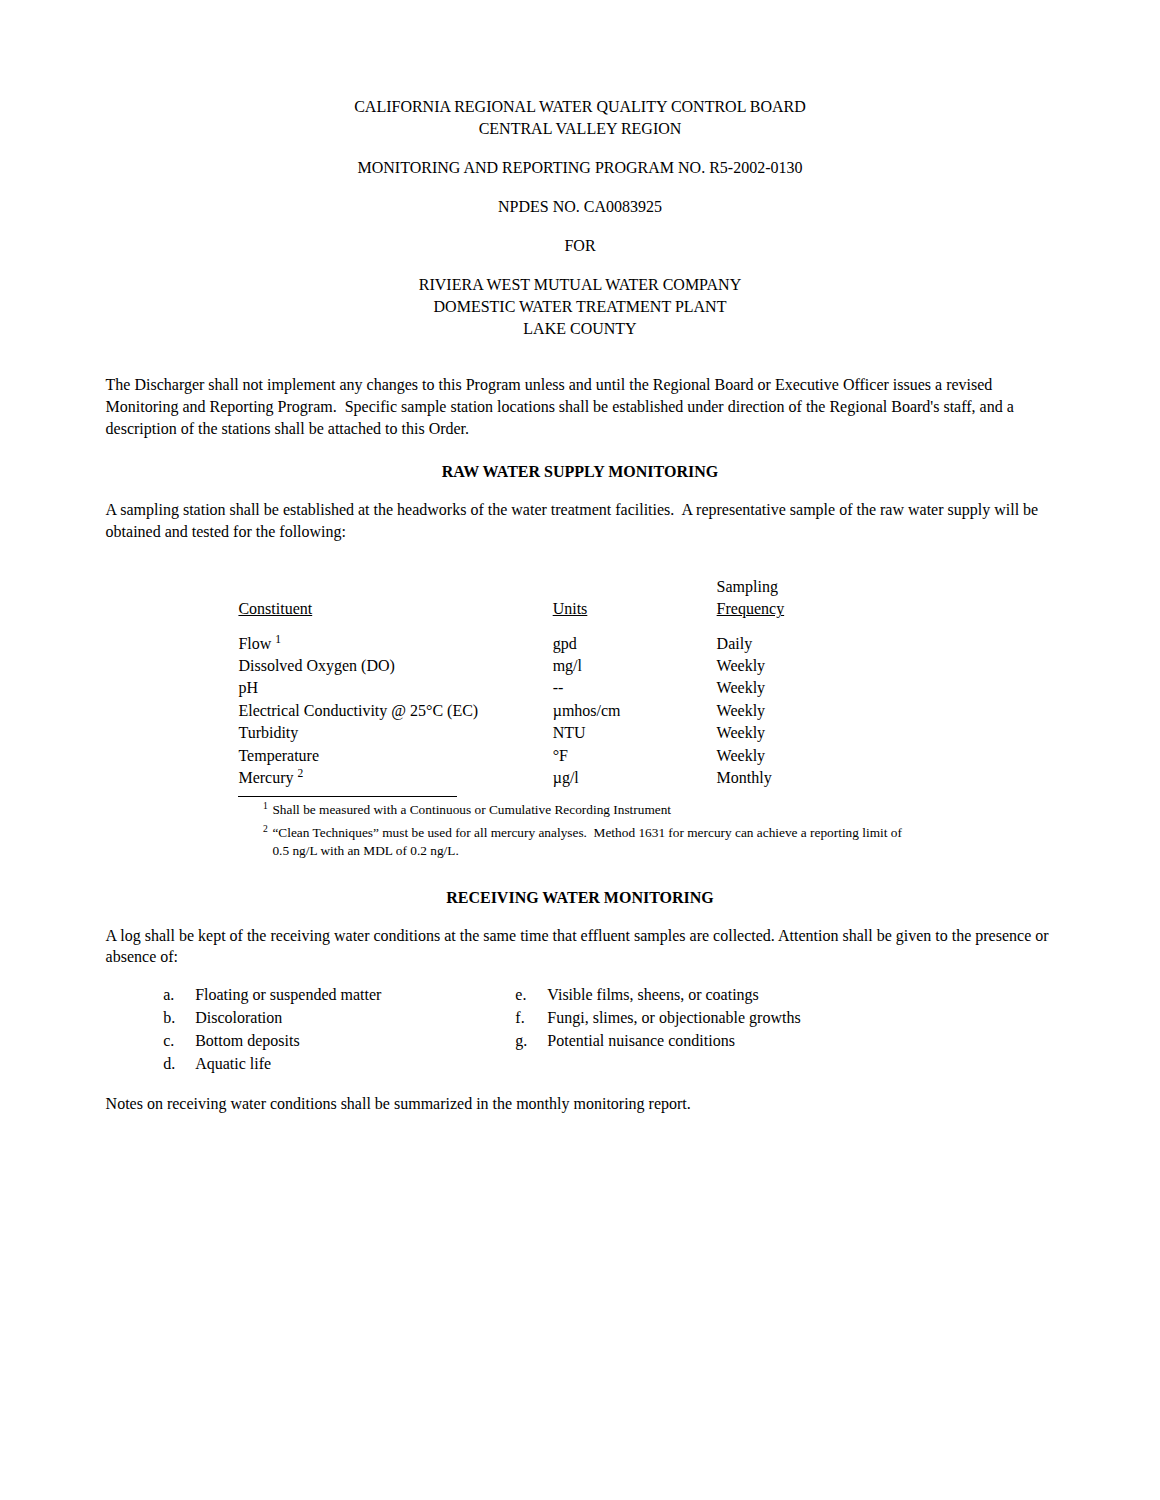CALIFORNIA REGIONAL WATER QUALITY CONTROL BOARD
CENTRAL VALLEY REGION
MONITORING AND REPORTING PROGRAM NO. R5-2002-0130
NPDES NO. CA0083925
FOR
RIVIERA WEST MUTUAL WATER COMPANY
DOMESTIC WATER TREATMENT PLANT
LAKE COUNTY
The Discharger shall not implement any changes to this Program unless and until the Regional Board or Executive Officer issues a revised Monitoring and Reporting Program. Specific sample station locations shall be established under direction of the Regional Board's staff, and a description of the stations shall be attached to this Order.
RAW WATER SUPPLY MONITORING
A sampling station shall be established at the headworks of the water treatment facilities. A representative sample of the raw water supply will be obtained and tested for the following:
| | | Sampling |
| --- | --- | --- |
| Constituent | Units | Frequency |
| Flow 1 | gpd | Daily |
| Dissolved Oxygen (DO) | mg/l | Weekly |
| pH | -- | Weekly |
| Electrical Conductivity @ 25°C (EC) | µmhos/cm | Weekly |
| Turbidity | NTU | Weekly |
| Temperature | °F | Weekly |
| Mercury 2 | µg/l | Monthly |
| 1 | Shall be measured with a Continuous or Cumulative Recording Instrument |
| 2 | “Clean Techniques” must be used for all mercury analyses. Method 1631 for mercury can achieve a reporting limit of 0.5 ng/L with an MDL of 0.2 ng/L. |
RECEIVING WATER MONITORING
A log shall be kept of the receiving water conditions at the same time that effluent samples are collected. Attention shall be given to the presence or absence of:
| a. | Floating or suspended matter | e. | Visible films, sheens, or coatings |
| b. | Discoloration | f. | Fungi, slimes, or objectionable growths |
| c. | Bottom deposits | g. | Potential nuisance conditions |
| d. | Aquatic life | | |
Notes on receiving water conditions shall be summarized in the monthly monitoring report.